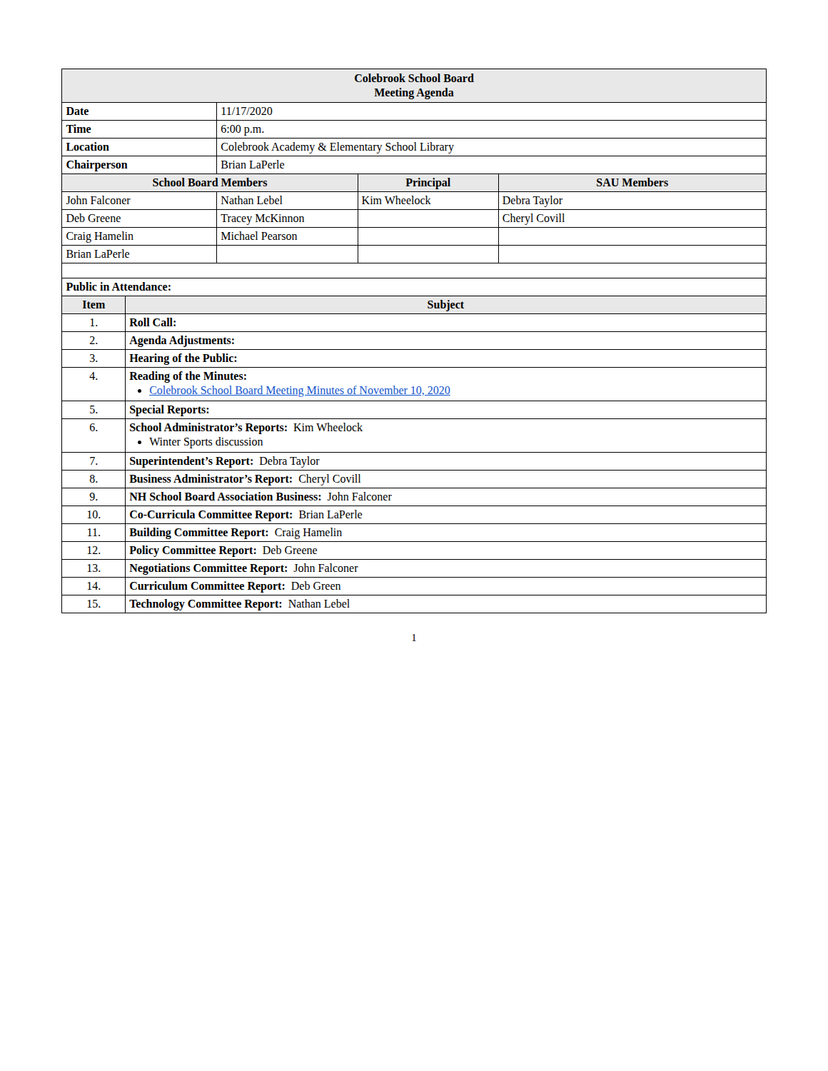| Colebrook School Board Meeting Agenda |
| Date | 11/17/2020 |
| Time | 6:00 p.m. |
| Location | Colebrook Academy & Elementary School Library |
| Chairperson | Brian LaPerle |
| School Board Members | Principal | SAU Members |
| John Falconer | Nathan Lebel | Kim Wheelock | Debra Taylor |
| Deb Greene | Tracey McKinnon | | Cheryl Covill |
| Craig Hamelin | Michael Pearson | | |
| Brian LaPerle | | | |
| Public in Attendance: |
| Item | Subject |
| 1. | Roll Call: |
| 2. | Agenda Adjustments: |
| 3. | Hearing of the Public: |
| 4. | Reading of the Minutes: Colebrook School Board Meeting Minutes of November 10, 2020 |
| 5. | Special Reports: |
| 6. | School Administrator’s Reports: Kim Wheelock Winter Sports discussion |
| 7. | Superintendent’s Report: Debra Taylor |
| 8. | Business Administrator’s Report: Cheryl Covill |
| 9. | NH School Board Association Business: John Falconer |
| 10. | Co-Curricula Committee Report: Brian LaPerle |
| 11. | Building Committee Report: Craig Hamelin |
| 12. | Policy Committee Report: Deb Greene |
| 13. | Negotiations Committee Report: John Falconer |
| 14. | Curriculum Committee Report: Deb Green |
| 15. | Technology Committee Report: Nathan Lebel |
1